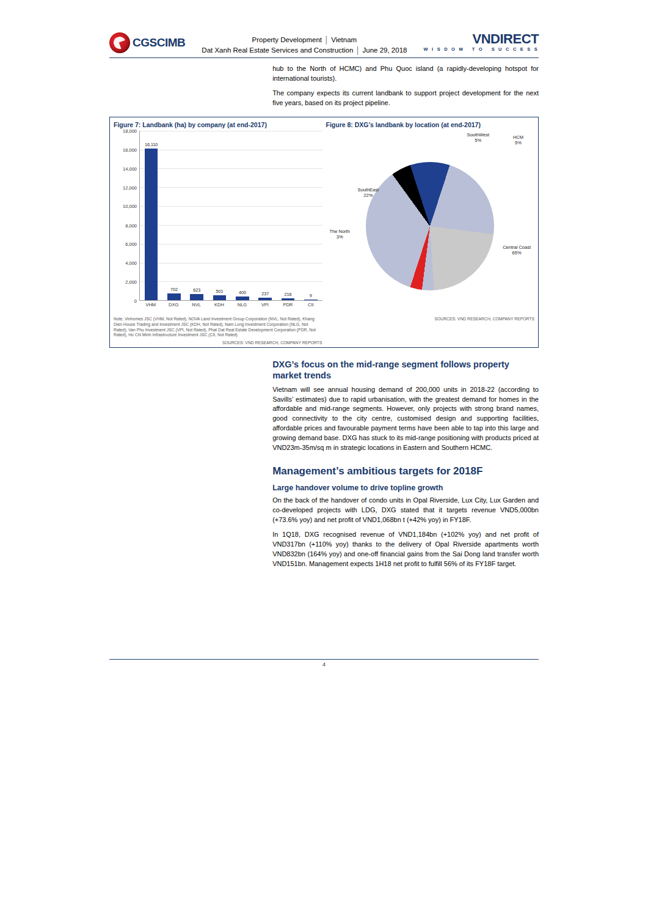CGSCIMB
Property Development│Vietnam
Dat Xanh Real Estate Services and Construction│June 29, 2018
VNDIRECT
W I S D O M T O S U C C E S S
hub to the North of HCMC) and Phu Quoc island (a rapidly-developing hotspot for international tourists).
The company expects its current landbank to support project development for the next five years, based on its project pipeline.
Figure 7: Landbank (ha) by company (at end-2017)
18,000
16,000
14,000
12,000
10,000
8,000
6,000
4,000
2,000
0
16,110
702
623
501
400
237
216
9
VHM DXG NVL KDH NLG VPI PDR CII
Note: Vinhomes JSC (VHM, Not Rated), NOVA Land Investment Group Corporation (NVL, Not Rated), Khang Dien House Trading and Investment JSC (KDH, Not Rated), Nam Long Investment Corporation (NLG, Not Rated), Van Phu Investment JSC (VPI, Not Rated), Phat Dat Real Estate Development Corporation (PDR, Not Rated), Ho Chi Minh Infrastructure Investment JSC (CII, Not Rated)
SOURCES: VND RESEARCH, COMPANY REPORTS
Figure 8: DXG’s landbank by location (at end-2017)
HCM
5%
SouthWest
5%
SouthEast
22%
The North
3%
Central Coast
65%
SOURCES: VND RESEARCH, COMPANY REPORTS
DXG’s focus on the mid-range segment follows property market trends
Vietnam will see annual housing demand of 200,000 units in 2018-22 (according to Savills’ estimates) due to rapid urbanisation, with the greatest demand for homes in the affordable and mid-range segments. However, only projects with strong brand names, good connectivity to the city centre, customised design and supporting facilities, affordable prices and favourable payment terms have been able to tap into this large and growing demand base. DXG has stuck to its mid-range positioning with products priced at VND23m-35m/sq m in strategic locations in Eastern and Southern HCMC.
Management’s ambitious targets for 2018F
Large handover volume to drive topline growth
On the back of the handover of condo units in Opal Riverside, Lux City, Lux Garden and co-developed projects with LDG, DXG stated that it targets revenue VND5,000bn (+73.6% yoy) and net profit of VND1,068bn t (+42% yoy) in FY18F.
In 1Q18, DXG recognised revenue of VND1,184bn (+102% yoy) and net profit of VND317bn (+110% yoy) thanks to the delivery of Opal Riverside apartments worth VND832bn (164% yoy) and one-off financial gains from the Sai Dong land transfer worth VND151bn. Management expects 1H18 net profit to fulfill 56% of its FY18F target.
4